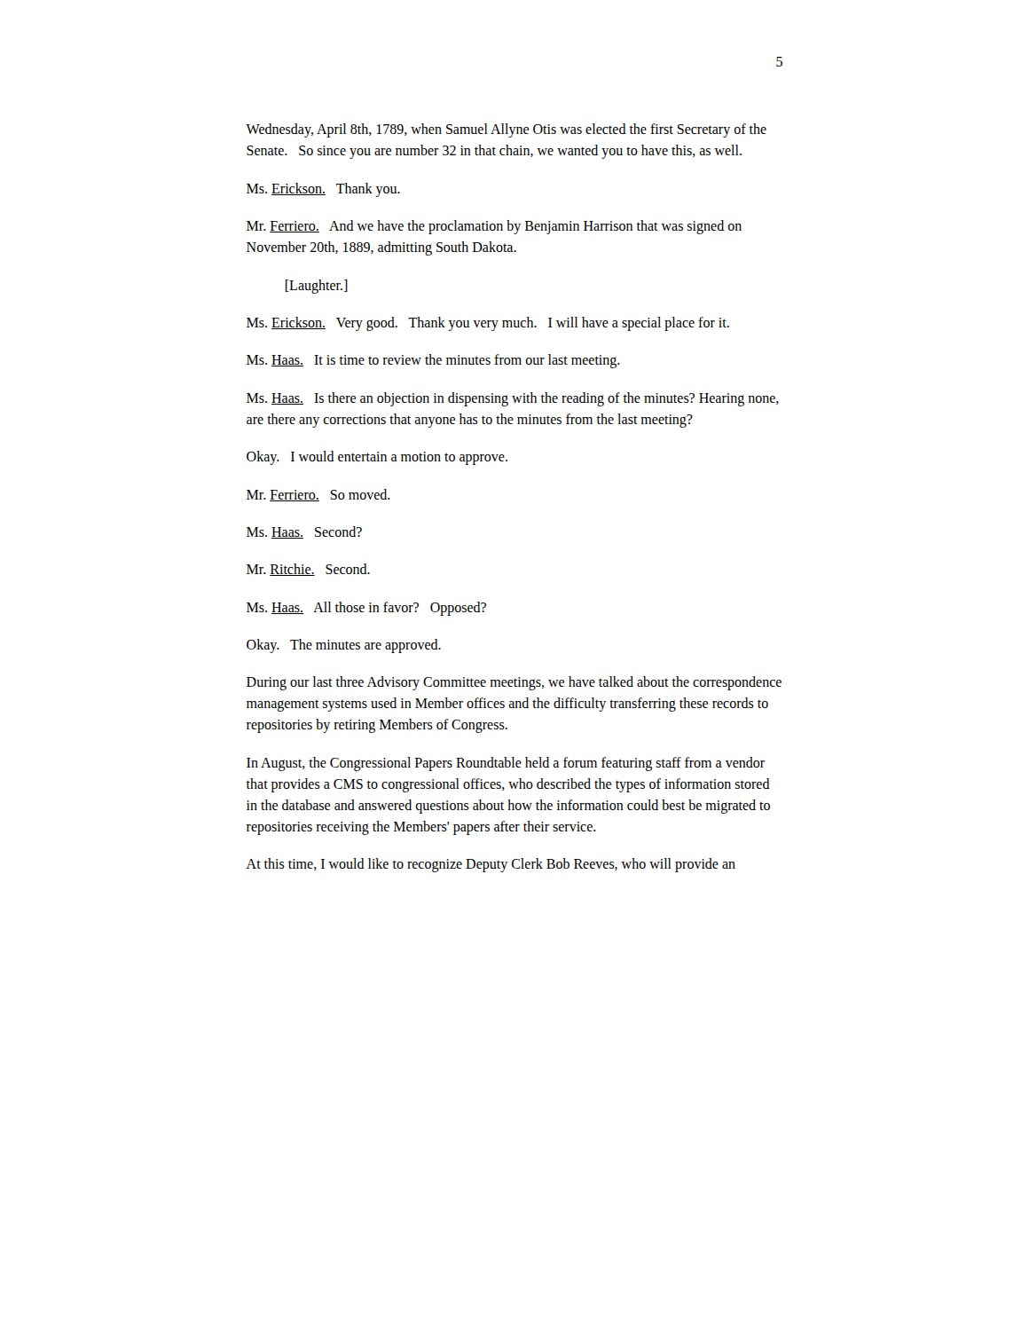5
Wednesday, April 8th, 1789, when Samuel Allyne Otis was elected the first Secretary of the Senate. So since you are number 32 in that chain, we wanted you to have this, as well.
Ms. Erickson. Thank you.
Mr. Ferriero. And we have the proclamation by Benjamin Harrison that was signed on November 20th, 1889, admitting South Dakota.
[Laughter.]
Ms. Erickson. Very good. Thank you very much. I will have a special place for it.
Ms. Haas. It is time to review the minutes from our last meeting.
Ms. Haas. Is there an objection in dispensing with the reading of the minutes? Hearing none, are there any corrections that anyone has to the minutes from the last meeting?
Okay. I would entertain a motion to approve.
Mr. Ferriero. So moved.
Ms. Haas. Second?
Mr. Ritchie. Second.
Ms. Haas. All those in favor? Opposed?
Okay. The minutes are approved.
During our last three Advisory Committee meetings, we have talked about the correspondence management systems used in Member offices and the difficulty transferring these records to repositories by retiring Members of Congress.
In August, the Congressional Papers Roundtable held a forum featuring staff from a vendor that provides a CMS to congressional offices, who described the types of information stored in the database and answered questions about how the information could best be migrated to repositories receiving the Members' papers after their service.
At this time, I would like to recognize Deputy Clerk Bob Reeves, who will provide an